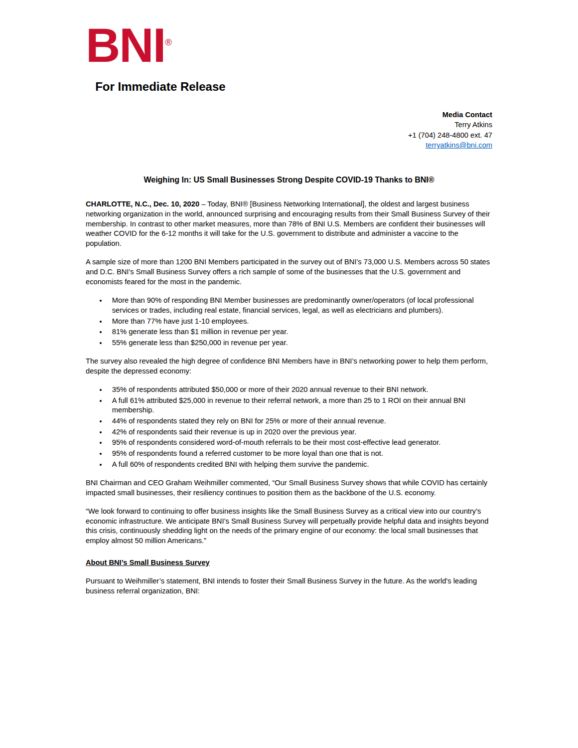BNI®
For Immediate Release
Media Contact
Terry Atkins
+1 (704) 248-4800 ext. 47
terryatkins@bni.com
Weighing In: US Small Businesses Strong Despite COVID-19 Thanks to BNI®
CHARLOTTE, N.C., Dec. 10, 2020 – Today, BNI® [Business Networking International], the oldest and largest business networking organization in the world, announced surprising and encouraging results from their Small Business Survey of their membership. In contrast to other market measures, more than 78% of BNI U.S. Members are confident their businesses will weather COVID for the 6-12 months it will take for the U.S. government to distribute and administer a vaccine to the population.
A sample size of more than 1200 BNI Members participated in the survey out of BNI’s 73,000 U.S. Members across 50 states and D.C. BNI’s Small Business Survey offers a rich sample of some of the businesses that the U.S. government and economists feared for the most in the pandemic.
More than 90% of responding BNI Member businesses are predominantly owner/operators (of local professional services or trades, including real estate, financial services, legal, as well as electricians and plumbers).
More than 77% have just 1-10 employees.
81% generate less than $1 million in revenue per year.
55% generate less than $250,000 in revenue per year.
The survey also revealed the high degree of confidence BNI Members have in BNI’s networking power to help them perform, despite the depressed economy:
35% of respondents attributed $50,000 or more of their 2020 annual revenue to their BNI network.
A full 61% attributed $25,000 in revenue to their referral network, a more than 25 to 1 ROI on their annual BNI membership.
44% of respondents stated they rely on BNI for 25% or more of their annual revenue.
42% of respondents said their revenue is up in 2020 over the previous year.
95% of respondents considered word-of-mouth referrals to be their most cost-effective lead generator.
95% of respondents found a referred customer to be more loyal than one that is not.
A full 60% of respondents credited BNI with helping them survive the pandemic.
BNI Chairman and CEO Graham Weihmiller commented, “Our Small Business Survey shows that while COVID has certainly impacted small businesses, their resiliency continues to position them as the backbone of the U.S. economy.
“We look forward to continuing to offer business insights like the Small Business Survey as a critical view into our country’s economic infrastructure. We anticipate BNI’s Small Business Survey will perpetually provide helpful data and insights beyond this crisis, continuously shedding light on the needs of the primary engine of our economy: the local small businesses that employ almost 50 million Americans.”
About BNI’s Small Business Survey
Pursuant to Weihmiller’s statement, BNI intends to foster their Small Business Survey in the future. As the world’s leading business referral organization, BNI: